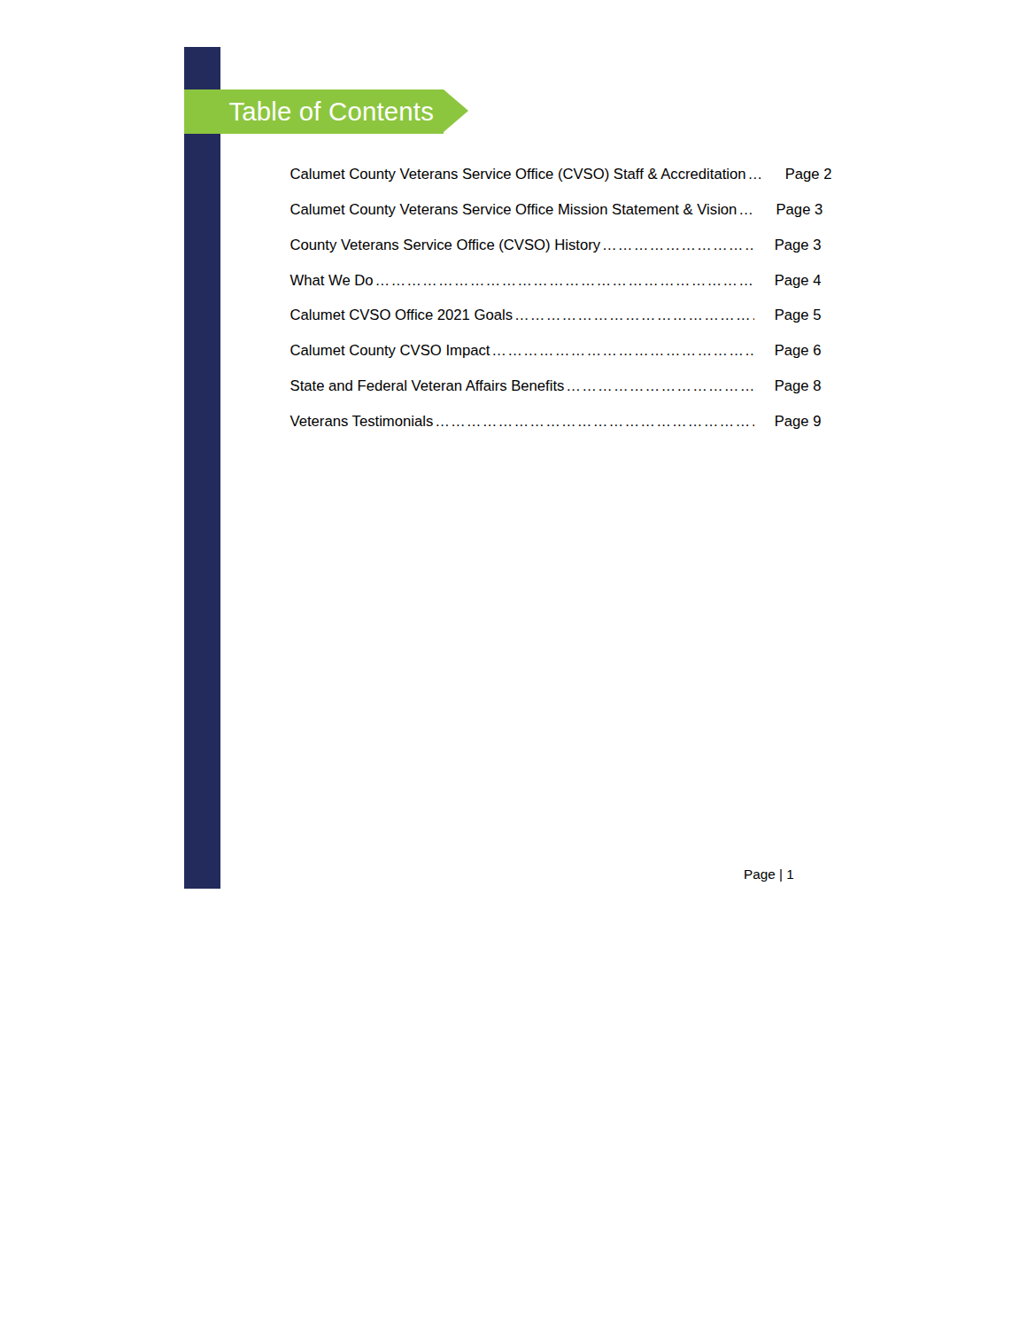Table of Contents
Calumet County Veterans Service Office (CVSO) Staff & Accreditation ………………………… Page 2
Calumet County Veterans Service Office Mission Statement & Vision ………………………… Page 3
County Veterans Service Office (CVSO) History ……………………………………………………………… Page 3
What We Do ………………………………………………………………………………………………………………… Page 4
Calumet CVSO Office 2021 Goals ………………………………………………………………………………… Page 5
Calumet County CVSO Impact ……………………………………………………………………………………… Page 6
State and Federal Veteran Affairs Benefits ………………………………………………………………… Page 8
Veterans Testimonials ……………………………………………………………………………………………… Page 9
Page | 1